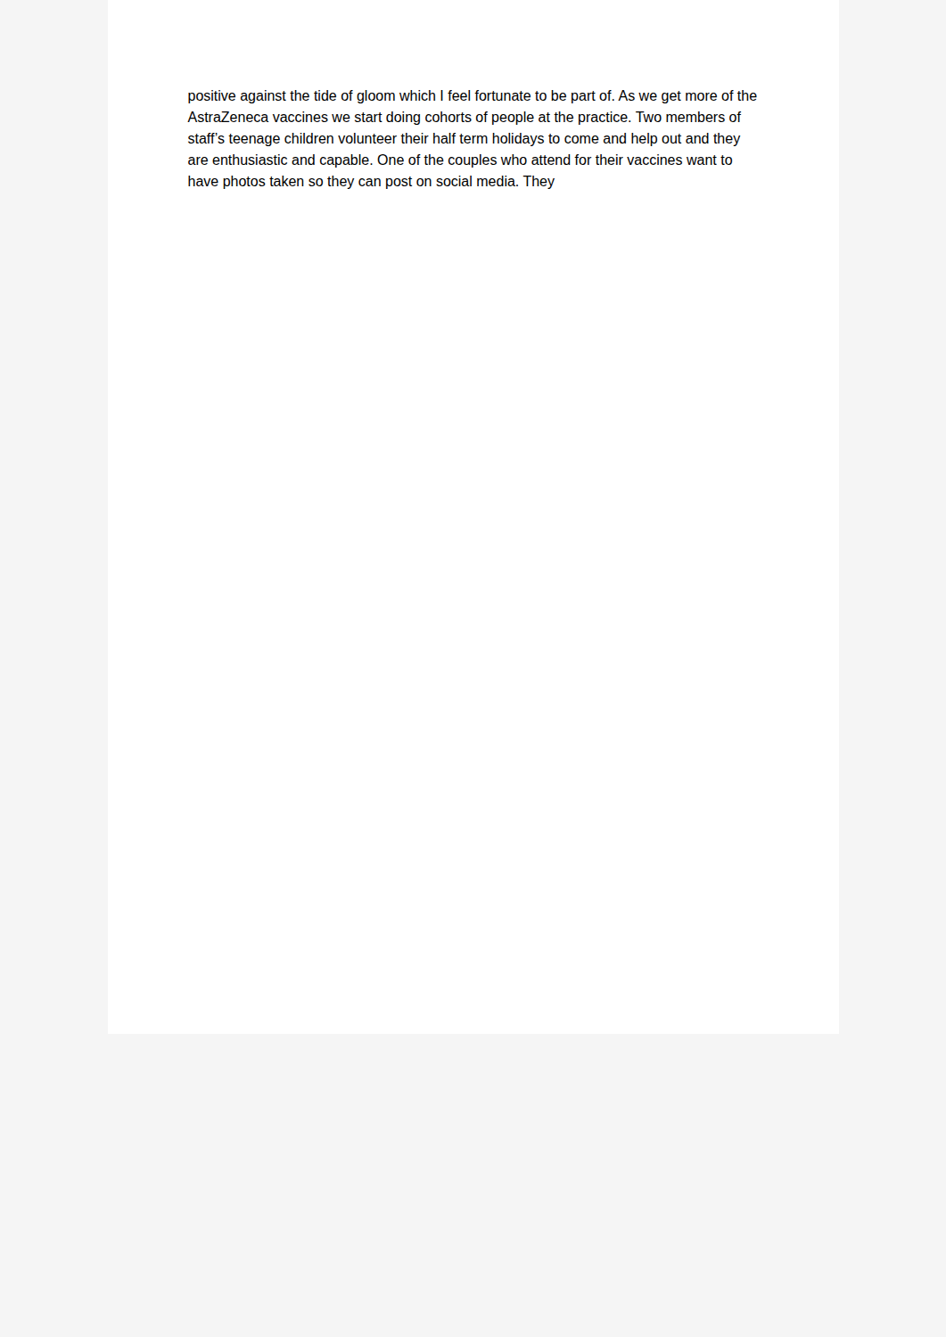positive against the tide of gloom which I feel fortunate to be part of. As we get more of the AstraZeneca vaccines we start doing cohorts of people at the practice. Two members of staff’s teenage children volunteer their half term holidays to come and help out and they are enthusiastic and capable. One of the couples who attend for their vaccines want to have photos taken so they can post on social media. They